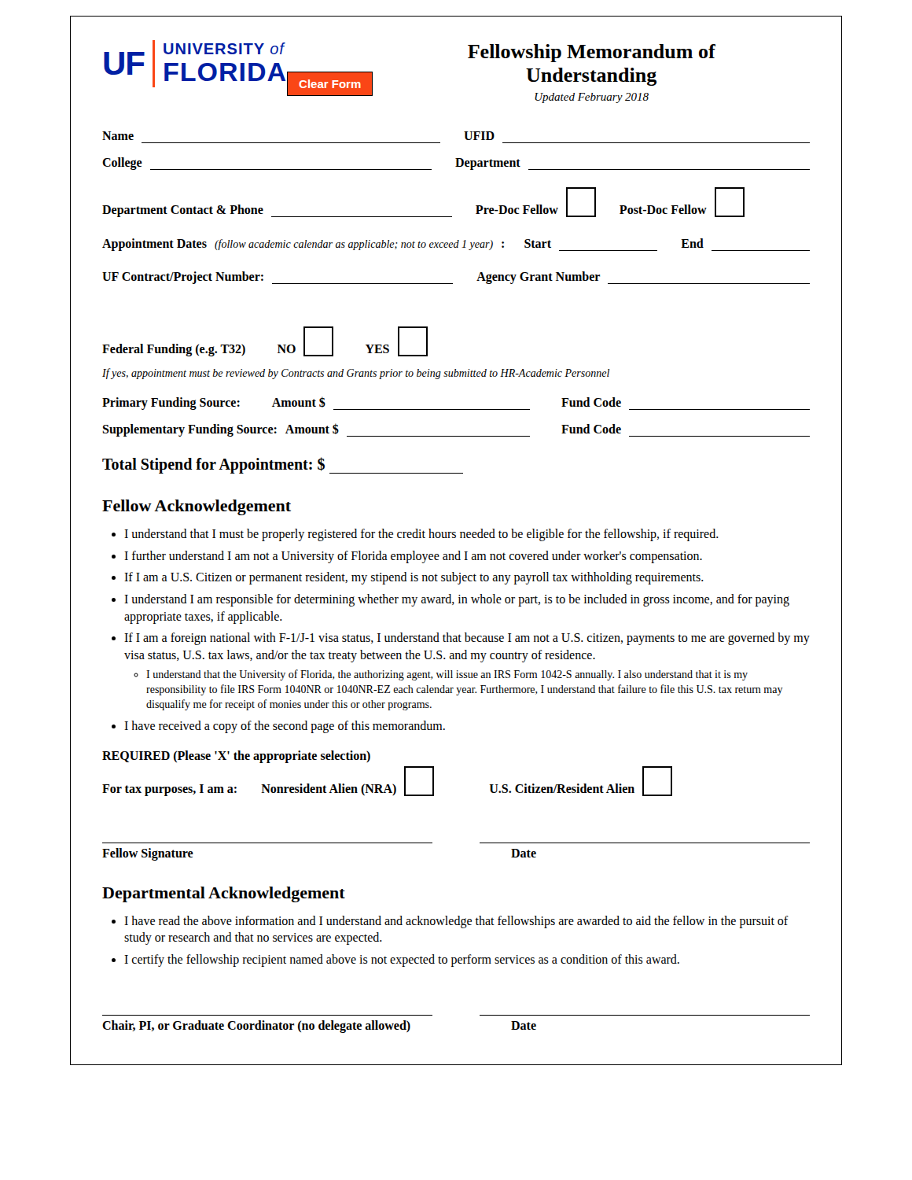UF UNIVERSITY of
FLORIDA
Clear Form
Fellowship Memorandum of
Understanding
Updated February 2018
Name UFID
College Department
Department Contact & Phone Pre-Doc Fellow Post-Doc Fellow
Appointment Dates (follow academic calendar as applicable; not to exceed 1 year): Start End
UF Contract/Project Number: Agency Grant Number
Federal Funding (e.g. T32) NO YES
If yes, appointment must be reviewed by Contracts and Grants prior to being submitted to HR-Academic Personnel
Primary Funding Source: Amount $ Fund Code
Supplementary Funding Source: Amount $ Fund Code
Total Stipend for Appointment: $
Fellow Acknowledgement
I understand that I must be properly registered for the credit hours needed to be eligible for the fellowship, if required.
I further understand I am not a University of Florida employee and I am not covered under worker's compensation.
If I am a U.S. Citizen or permanent resident, my stipend is not subject to any payroll tax withholding requirements.
I understand I am responsible for determining whether my award, in whole or part, is to be included in gross income, and for paying appropriate taxes, if applicable.
If I am a foreign national with F-1/J-1 visa status, I understand that because I am not a U.S. citizen, payments to me are governed by my visa status, U.S. tax laws, and/or the tax treaty between the U.S. and my country of residence.
I understand that the University of Florida, the authorizing agent, will issue an IRS Form 1042-S annually. I also understand that it is my responsibility to file IRS Form 1040NR or 1040NR-EZ each calendar year. Furthermore, I understand that failure to file this U.S. tax return may disqualify me for receipt of monies under this or other programs.
I have received a copy of the second page of this memorandum.
REQUIRED (Please 'X' the appropriate selection)
For tax purposes, I am a: Nonresident Alien (NRA) U.S. Citizen/Resident Alien
Fellow Signature
Date
Departmental Acknowledgement
I have read the above information and I understand and acknowledge that fellowships are awarded to aid the fellow in the pursuit of study or research and that no services are expected.
I certify the fellowship recipient named above is not expected to perform services as a condition of this award.
Chair, PI, or Graduate Coordinator (no delegate allowed)
Date